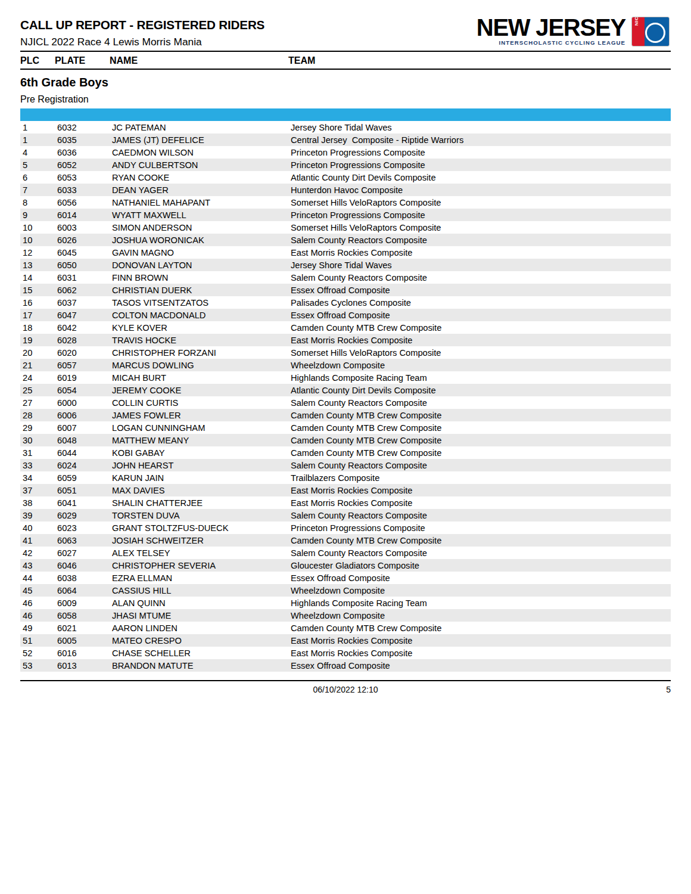CALL UP REPORT - REGISTERED RIDERS
NJICL 2022 Race 4 Lewis Morris Mania
NEW JERSEY
INTERSCHOLASTIC CYCLING LEAGUE
NICA
PLC
PLATE
NAME
TEAM
6th Grade Boys
Pre Registration
| 1 | 6032 | JC PATEMAN | Jersey Shore Tidal Waves |
| 1 | 6035 | JAMES (JT) DEFELICE | Central Jersey Composite - Riptide Warriors |
| 4 | 6036 | CAEDMON WILSON | Princeton Progressions Composite |
| 5 | 6052 | ANDY CULBERTSON | Princeton Progressions Composite |
| 6 | 6053 | RYAN COOKE | Atlantic County Dirt Devils Composite |
| 7 | 6033 | DEAN YAGER | Hunterdon Havoc Composite |
| 8 | 6056 | NATHANIEL MAHAPANT | Somerset Hills VeloRaptors Composite |
| 9 | 6014 | WYATT MAXWELL | Princeton Progressions Composite |
| 10 | 6003 | SIMON ANDERSON | Somerset Hills VeloRaptors Composite |
| 10 | 6026 | JOSHUA WORONICAK | Salem County Reactors Composite |
| 12 | 6045 | GAVIN MAGNO | East Morris Rockies Composite |
| 13 | 6050 | DONOVAN LAYTON | Jersey Shore Tidal Waves |
| 14 | 6031 | FINN BROWN | Salem County Reactors Composite |
| 15 | 6062 | CHRISTIAN DUERK | Essex Offroad Composite |
| 16 | 6037 | TASOS VITSENTZATOS | Palisades Cyclones Composite |
| 17 | 6047 | COLTON MACDONALD | Essex Offroad Composite |
| 18 | 6042 | KYLE KOVER | Camden County MTB Crew Composite |
| 19 | 6028 | TRAVIS HOCKE | East Morris Rockies Composite |
| 20 | 6020 | CHRISTOPHER FORZANI | Somerset Hills VeloRaptors Composite |
| 21 | 6057 | MARCUS DOWLING | Wheelzdown Composite |
| 24 | 6019 | MICAH BURT | Highlands Composite Racing Team |
| 25 | 6054 | JEREMY COOKE | Atlantic County Dirt Devils Composite |
| 27 | 6000 | COLLIN CURTIS | Salem County Reactors Composite |
| 28 | 6006 | JAMES FOWLER | Camden County MTB Crew Composite |
| 29 | 6007 | LOGAN CUNNINGHAM | Camden County MTB Crew Composite |
| 30 | 6048 | MATTHEW MEANY | Camden County MTB Crew Composite |
| 31 | 6044 | KOBI GABAY | Camden County MTB Crew Composite |
| 33 | 6024 | JOHN HEARST | Salem County Reactors Composite |
| 34 | 6059 | KARUN JAIN | Trailblazers Composite |
| 37 | 6051 | MAX DAVIES | East Morris Rockies Composite |
| 38 | 6041 | SHALIN CHATTERJEE | East Morris Rockies Composite |
| 39 | 6029 | TORSTEN DUVA | Salem County Reactors Composite |
| 40 | 6023 | GRANT STOLTZFUS-DUECK | Princeton Progressions Composite |
| 41 | 6063 | JOSIAH SCHWEITZER | Camden County MTB Crew Composite |
| 42 | 6027 | ALEX TELSEY | Salem County Reactors Composite |
| 43 | 6046 | CHRISTOPHER SEVERIA | Gloucester Gladiators Composite |
| 44 | 6038 | EZRA ELLMAN | Essex Offroad Composite |
| 45 | 6064 | CASSIUS HILL | Wheelzdown Composite |
| 46 | 6009 | ALAN QUINN | Highlands Composite Racing Team |
| 46 | 6058 | JHASI MTUME | Wheelzdown Composite |
| 49 | 6021 | AARON LINDEN | Camden County MTB Crew Composite |
| 51 | 6005 | MATEO CRESPO | East Morris Rockies Composite |
| 52 | 6016 | CHASE SCHELLER | East Morris Rockies Composite |
| 53 | 6013 | BRANDON MATUTE | Essex Offroad Composite |
06/10/2022 12:10 5